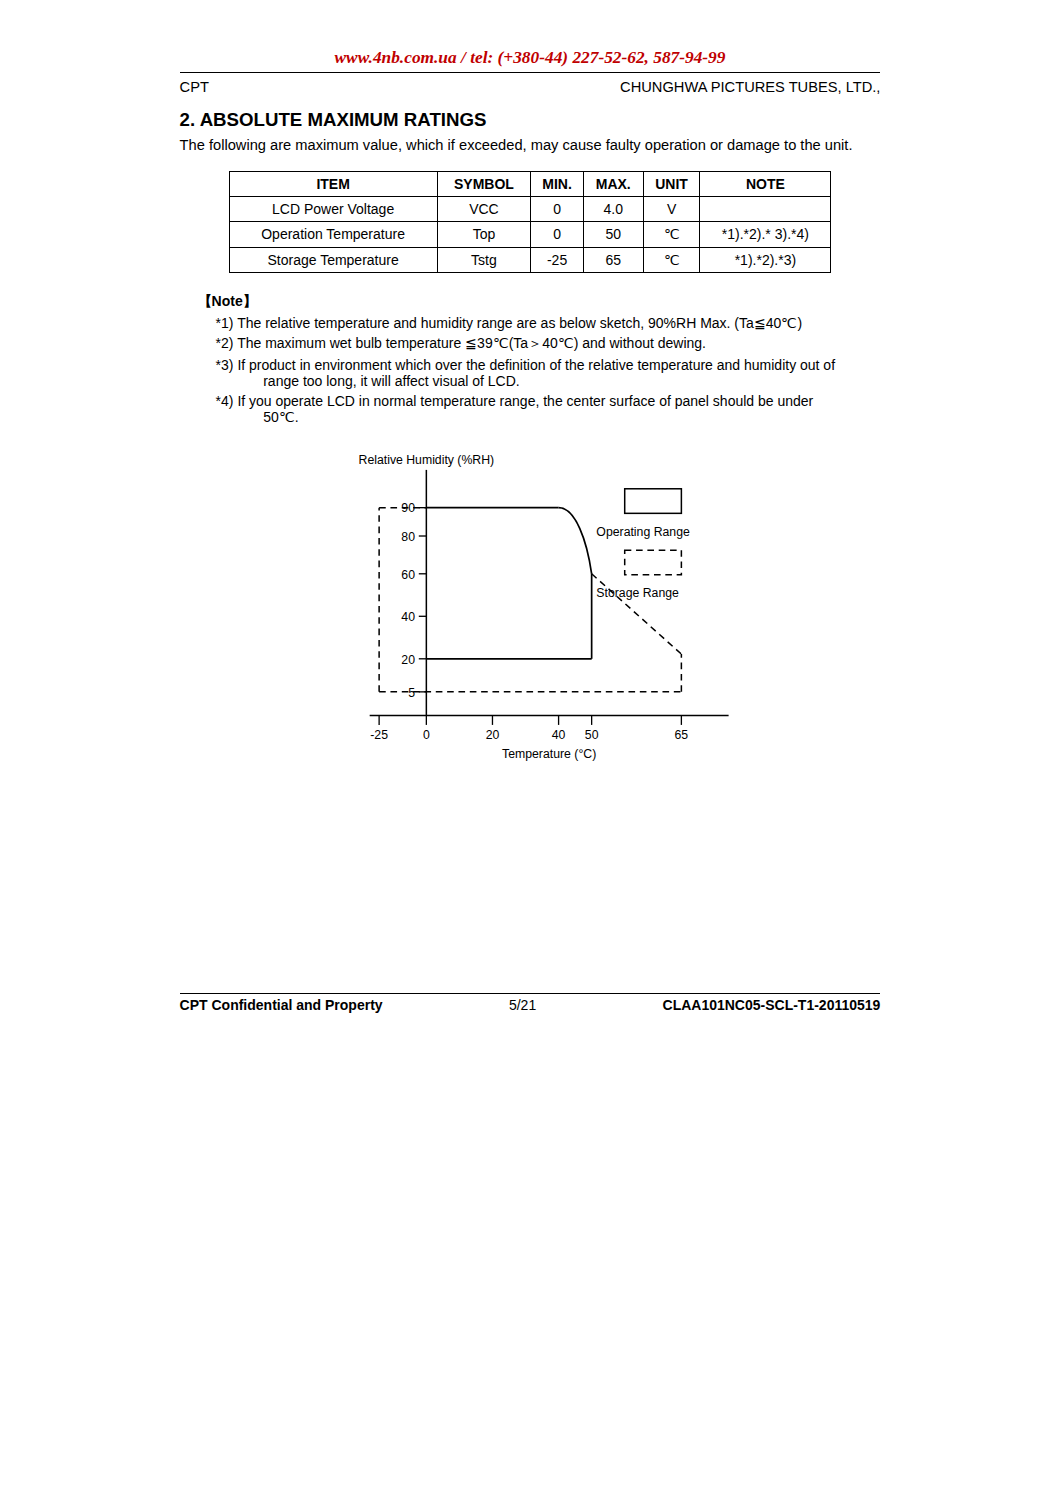www.4nb.com.ua / tel: (+380-44) 227-52-62, 587-94-99
CPT CHUNGHWA PICTURES TUBES, LTD.,
2. ABSOLUTE MAXIMUM RATINGS
The following are maximum value, which if exceeded, may cause faulty operation or damage to the unit.
| ITEM | SYMBOL | MIN. | MAX. | UNIT | NOTE |
| --- | --- | --- | --- | --- | --- |
| LCD Power Voltage | VCC | 0 | 4.0 | V | |
| Operation Temperature | Top | 0 | 50 | ℃ | *1).*2).* 3).*4) |
| Storage Temperature | Tstg | -25 | 65 | ℃ | *1).*2).*3) |
【Note】
*1) The relative temperature and humidity range are as below sketch, 90%RH Max. (Ta≦40℃)
*2) The maximum wet bulb temperature ≦39℃(Ta＞40℃) and without dewing.
*3) If product in environment which over the definition of the relative temperature and humidity out of range too long, it will affect visual of LCD.
*4) If you operate LCD in normal temperature range, the center surface of panel should be under 50℃.
Relative Humidity (%RH) 90 80 60 40 20 5 -25 0 20 40 50 65 Temperature (°C) Operating Range Storage Range
CPT Confidential and Property 5/21 CLAA101NC05-SCL-T1-20110519